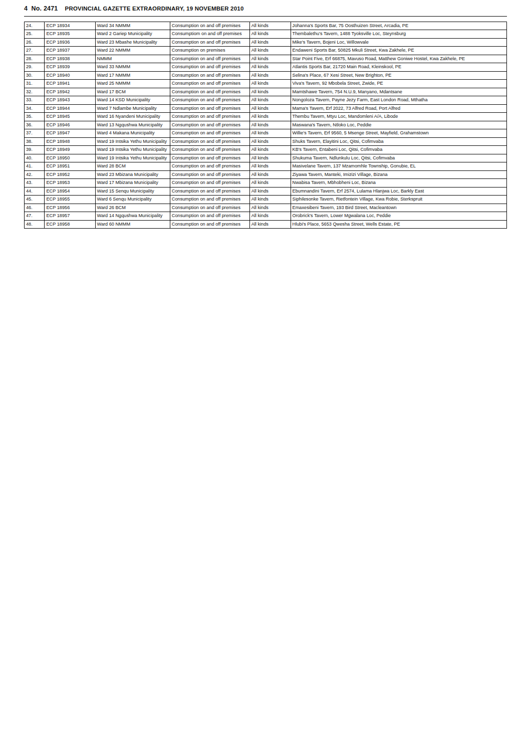4 No. 2471 Provincial Gazette Extraordinary, 19 November 2010
| 24. | ECP 18934 | Ward 34 NMMM | Consumption on and off premises | All kinds | Johanna's Sports Bar, 75 Oosthuizen Street, Arcadia, PE |
| 25. | ECP 18935 | Ward 2 Gariep Municipality | Consumptiom on and off premises | All kinds | Thembalethu's Tavern, 1488 Tyoksville Loc, Steynsburg |
| 26. | ECP 18936 | Ward 23 Mbashe Municipality | Consumption on and off premises | All kinds | Mike's Tavern, Bojeni Loc, Willowvale |
| 27. | ECP 18937 | Ward 22 NMMM | Consumption on premises | All kinds | Endaweni Sports Bar, 50825 Mkuli Street, Kwa Zakhele, PE |
| 28. | ECP 18938 | NMMM | Consumption on and off premises | All kinds | Star Point Five, Erf 66875, Mavuso Road, Matthew Goniwe Hostel, Kwa Zakhele, PE |
| 29. | ECP 18939 | Ward 33 NMMM | Consumption on and off premises | All kinds | Atlantis Sports Bar, 21720 Main Road, Kleinskool, PE |
| 30. | ECP 18940 | Ward 17 NMMM | Consumption on and off premises | All kinds | Selina's Place, 67 Xesi Street, New Brighton, PE |
| 31. | ECP 18941 | Ward 25 NMMM | Consumption on and off premises | All kinds | Viva's Tavern, 92 Mbobela Street, Zwide, PE |
| 32. | ECP 18942 | Ward 17 BCM | Consumption on and off premises | All kinds | Mamtshawe Tavern, 754 N.U.9, Manyano, Mdantsane |
| 33. | ECP 18943 | Ward 14 KSD Municipality | Consumption on and off premises | All kinds | Nongoloza Tavern, Payne Jezy Farm, East London Road, Mthatha |
| 34. | ECP 18944 | Ward 7 Ndlambe Municipality | Consumption on and off premises | All kinds | Mama's Tavern, Erf 2022, 73 Alfred Road, Port Alfred |
| 35. | ECP 18945 | Ward 16 Nyandeni Municipality | Consumption on and off premises | All kinds | Thembu Tavern, Mtyu Loc, Mandomleni A/A, Libode |
| 36. | ECP 18946 | Ward 13 Ngqushwa Municipality | Consumption on and off premises | All kinds | Maswana's Tavern, Ntloko Loc, Peddie |
| 37. | ECP 18947 | Ward 4 Makana Municipality | Consumption on and off premises | All kinds | Willie's Tavern, Erf 9560, 5 Msenge Street, Mayfield, Grahamstown |
| 38. | ECP 18948 | Ward 19 Intsika Yethu Municipality | Consumption on and off premises | All kinds | Shuks Tavern, Elayitini Loc, Qitsi, Cofimvaba |
| 39. | ECP 18949 | Ward 19 Intsika Yethu Municipality | Consumption on and off premises | All kinds | KB's Tavern, Entabeni Loc, Qitsi, Cofimvaba |
| 40. | ECP 18950 | Ward 19 Intsika Yethu Municipality | Consumption on and off premises | All kinds | Shukuma Tavern, Ndlunkulu Loc, Qitsi, Cofimvaba |
| 41. | ECP 18951 | Ward 28 BCM | Consumption on and off premises | All kinds | Masivelane Tavern, 137 Mzamomhle Township, Gonubie, EL |
| 42. | ECP 18952 | Ward 23 Mbizana Municipality | Consumption on and off premises | All kinds | Ziyawa Tavern, Manteki, Imizizi Village, Bizana |
| 43. | ECP 18953 | Ward 17 Mbizana Municipality | Consumption on and off premises | All kinds | Nwabisa Tavern, Mbhobheni Loc, Bizana |
| 44. | ECP 18954 | Ward 15 Senqu Municipality | Consumption on and off premises | All kinds | Ebumnandini Tavern, Erf 2574, Lulama Hlanjwa Loc, Barkly East |
| 45. | ECP 18955 | Ward 6 Senqu Municipality | Consumption on and off premises | All kinds | Siphilesonke Tavern, Rietfontein Village, Kwa Robie, Sterkspruit |
| 46. | ECP 18956 | Ward 26 BCM | Consumption on and off premises | All kinds | Emaxesibeni Tavern, 193 Bird Street, Macleantown |
| 47. | ECP 18957 | Ward 14 Ngqushwa Municipality | Consumption on and off premises | All kinds | Orobrick's Tavern, Lower Mgwalana Loc, Peddie |
| 48. | ECP 18958 | Ward 60 NMMM | Consumption on and off premises | All kinds | Hlubi's Place, 5653 Qwesha Street, Wells Estate, PE |